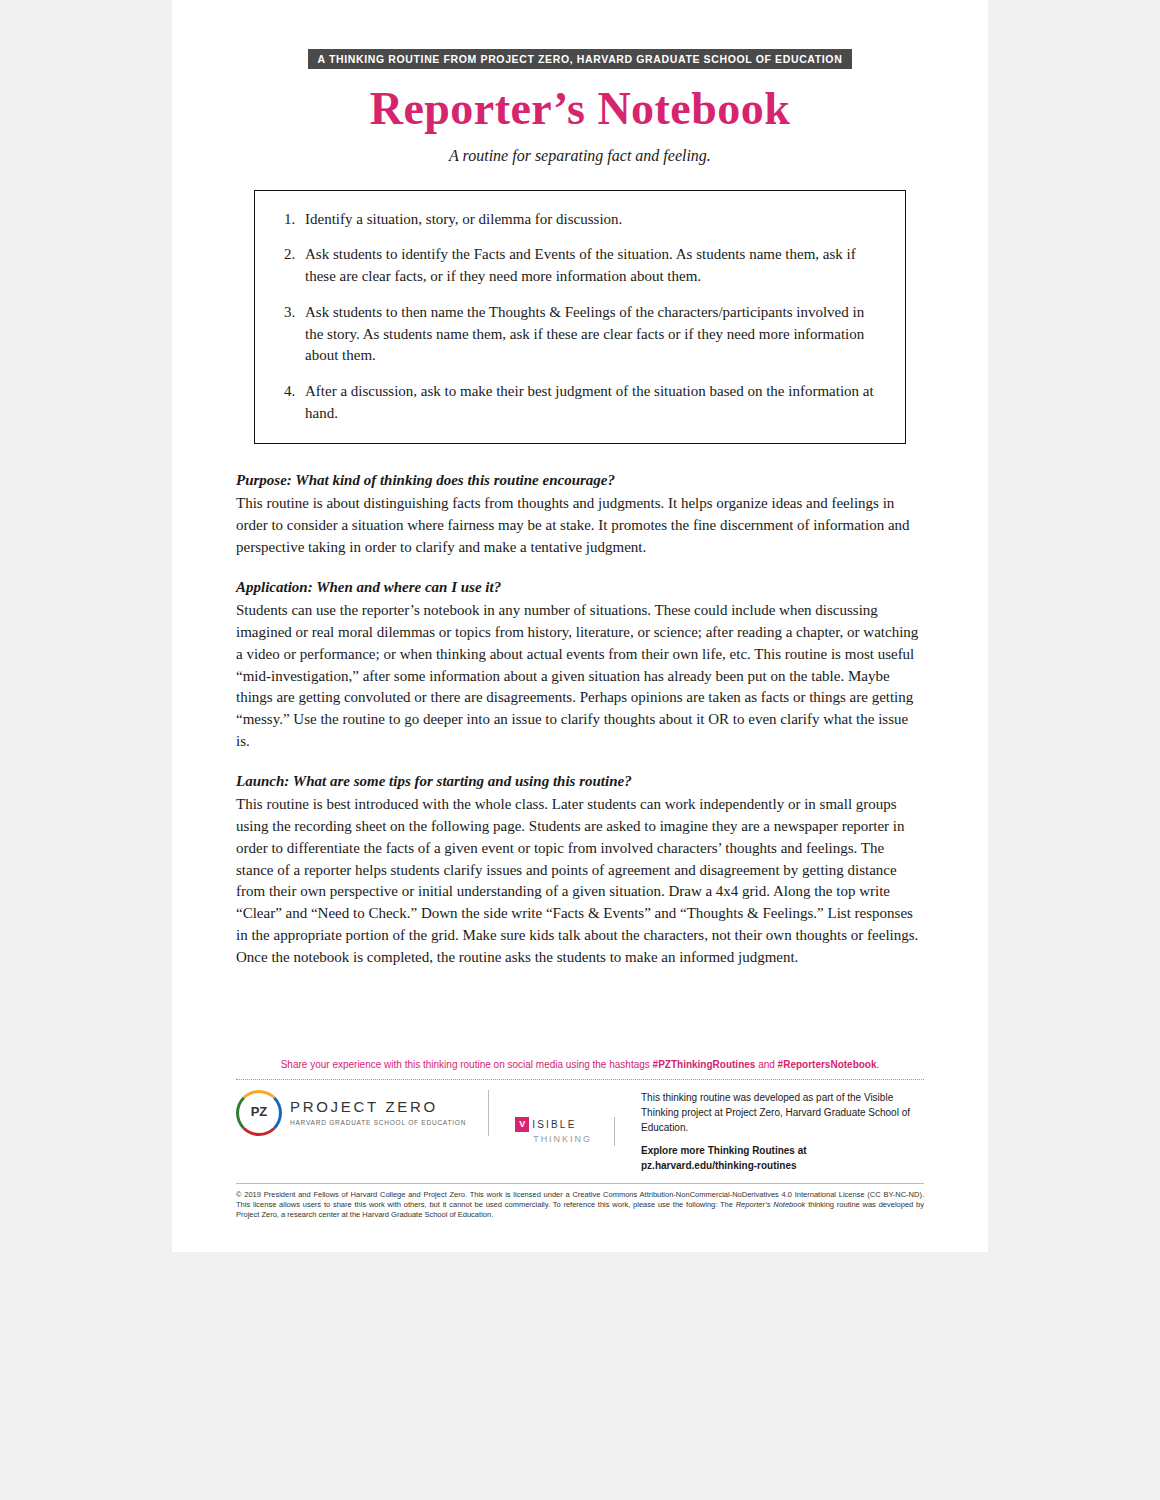A Thinking Routine from Project Zero, Harvard Graduate School of Education
Reporter’s Notebook
A routine for separating fact and feeling.
Identify a situation, story, or dilemma for discussion.
Ask students to identify the Facts and Events of the situation. As students name them, ask if these are clear facts, or if they need more information about them.
Ask students to then name the Thoughts & Feelings of the characters/participants involved in the story. As students name them, ask if these are clear facts or if they need more information about them.
After a discussion, ask to make their best judgment of the situation based on the information at hand.
Purpose: What kind of thinking does this routine encourage?
This routine is about distinguishing facts from thoughts and judgments. It helps organize ideas and feelings in order to consider a situation where fairness may be at stake. It promotes the fine discernment of information and perspective taking in order to clarify and make a tentative judgment.
Application: When and where can I use it?
Students can use the reporter’s notebook in any number of situations. These could include when discussing imagined or real moral dilemmas or topics from history, literature, or science; after reading a chapter, or watching a video or performance; or when thinking about actual events from their own life, etc. This routine is most useful “mid-investigation,” after some information about a given situation has already been put on the table. Maybe things are getting convoluted or there are disagreements. Perhaps opinions are taken as facts or things are getting “messy.” Use the routine to go deeper into an issue to clarify thoughts about it OR to even clarify what the issue is.
Launch: What are some tips for starting and using this routine?
This routine is best introduced with the whole class. Later students can work independently or in small groups using the recording sheet on the following page. Students are asked to imagine they are a newspaper reporter in order to differentiate the facts of a given event or topic from involved characters’ thoughts and feelings. The stance of a reporter helps students clarify issues and points of agreement and disagreement by getting distance from their own perspective or initial understanding of a given situation. Draw a 4x4 grid. Along the top write “Clear” and “Need to Check.” Down the side write “Facts & Events” and “Thoughts & Feelings.” List responses in the appropriate portion of the grid. Make sure kids talk about the characters, not their own thoughts or feelings. Once the notebook is completed, the routine asks the students to make an informed judgment.
Share your experience with this thinking routine on social media using the hashtags #PZThinkingRoutines and #ReportersNotebook.
PZ
PROJECT ZERO
HARVARD GRADUATE SCHOOL OF EDUCATION
VISIBLE THINKING
This thinking routine was developed as part of the Visible Thinking project at Project Zero, Harvard Graduate School of Education.
Explore more Thinking Routines at pz.harvard.edu/thinking-routines
© 2019 President and Fellows of Harvard College and Project Zero. This work is licensed under a Creative Commons Attribution-NonCommercial-NoDerivatives 4.0 International License (CC BY-NC-ND). This license allows users to share this work with others, but it cannot be used commercially. To reference this work, please use the following: The Reporter’s Notebook thinking routine was developed by Project Zero, a research center at the Harvard Graduate School of Education.